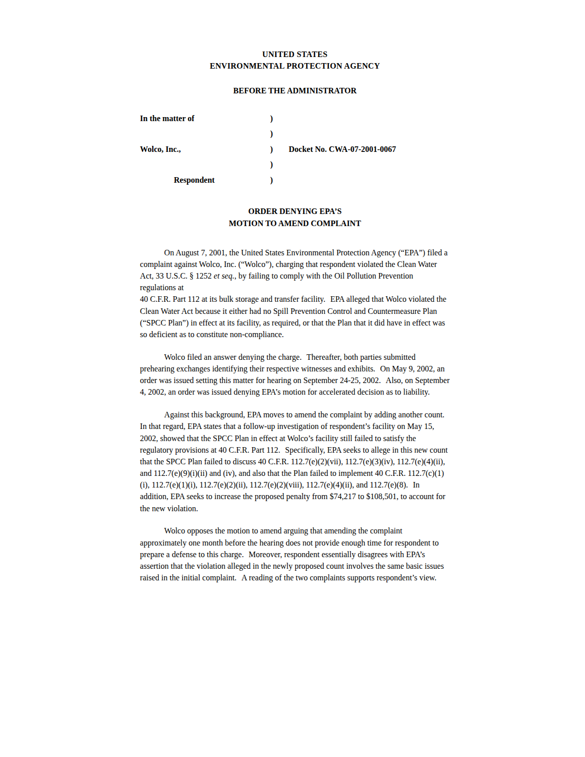UNITED STATES
ENVIRONMENTAL PROTECTION AGENCY
BEFORE THE ADMINISTRATOR
| In the matter of | ) | |
| | ) | |
| Wolco, Inc., | ) | Docket No. CWA-07-2001-0067 |
| | ) | |
| Respondent | ) | |
ORDER DENYING EPA’S
MOTION TO AMEND COMPLAINT
On August 7, 2001, the United States Environmental Protection Agency (“EPA”) filed a complaint against Wolco, Inc. (“Wolco”), charging that respondent violated the Clean Water Act, 33 U.S.C. § 1252 et seq., by failing to comply with the Oil Pollution Prevention regulations at
40 C.F.R. Part 112 at its bulk storage and transfer facility. EPA alleged that Wolco violated the Clean Water Act because it either had no Spill Prevention Control and Countermeasure Plan (“SPCC Plan”) in effect at its facility, as required, or that the Plan that it did have in effect was so deficient as to constitute non-compliance.
Wolco filed an answer denying the charge. Thereafter, both parties submitted prehearing exchanges identifying their respective witnesses and exhibits. On May 9, 2002, an order was issued setting this matter for hearing on September 24-25, 2002. Also, on September 4, 2002, an order was issued denying EPA’s motion for accelerated decision as to liability.
Against this background, EPA moves to amend the complaint by adding another count. In that regard, EPA states that a follow-up investigation of respondent’s facility on May 15, 2002, showed that the SPCC Plan in effect at Wolco’s facility still failed to satisfy the regulatory provisions at 40 C.F.R. Part 112. Specifically, EPA seeks to allege in this new count that the SPCC Plan failed to discuss 40 C.F.R. 112.7(e)(2)(vii), 112.7(e)(3)(iv), 112.7(e)(4)(ii), and 112.7(e)(9)(i)(ii) and (iv), and also that the Plan failed to implement 40 C.F.R. 112.7(c)(1)(i), 112.7(e)(1)(i), 112.7(e)(2)(ii), 112.7(e)(2)(viii), 112.7(e)(4)(ii), and 112.7(e)(8). In addition, EPA seeks to increase the proposed penalty from $74,217 to $108,501, to account for the new violation.
Wolco opposes the motion to amend arguing that amending the complaint approximately one month before the hearing does not provide enough time for respondent to prepare a defense to this charge. Moreover, respondent essentially disagrees with EPA’s assertion that the violation alleged in the newly proposed count involves the same basic issues raised in the initial complaint. A reading of the two complaints supports respondent’s view.